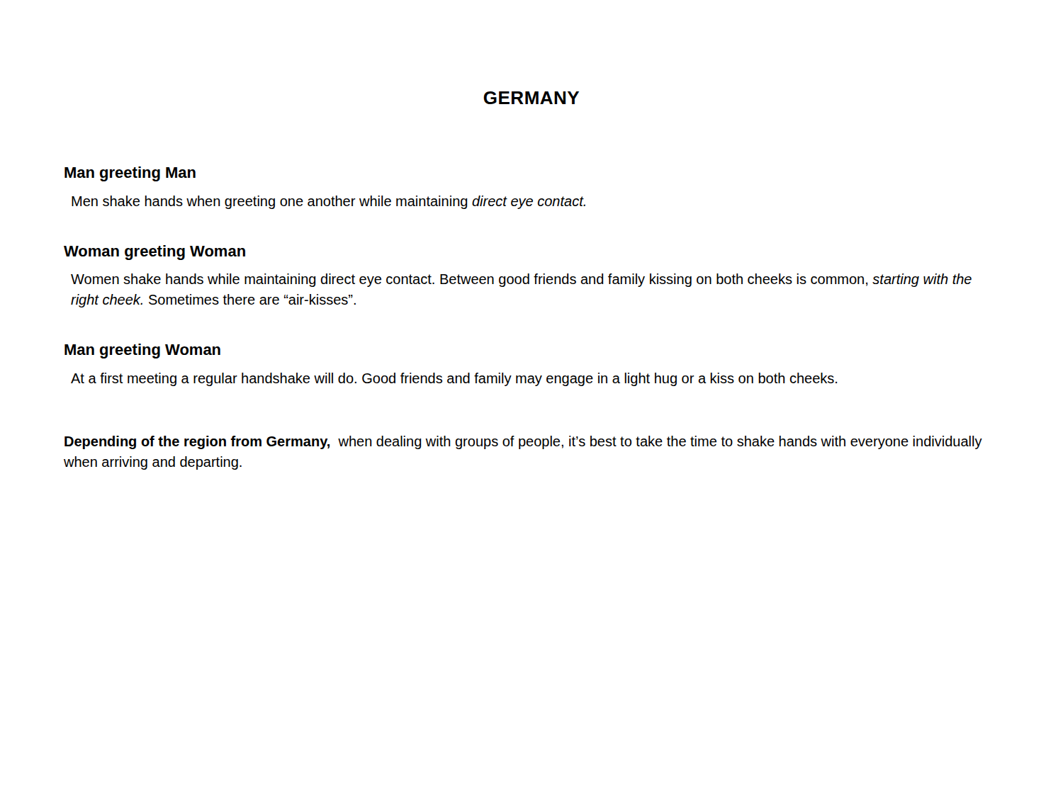GERMANY
Man greeting Man
Men shake hands when greeting one another while maintaining direct eye contact.
Woman greeting Woman
Women shake hands while maintaining direct eye contact. Between good friends and family kissing on both cheeks is common, starting with the right cheek. Sometimes there are “air-kisses”.
Man greeting Woman
At a first meeting a regular handshake will do. Good friends and family may engage in a light hug or a kiss on both cheeks.
Depending of the region from Germany, when dealing with groups of people, it’s best to take the time to shake hands with everyone individually when arriving and departing.